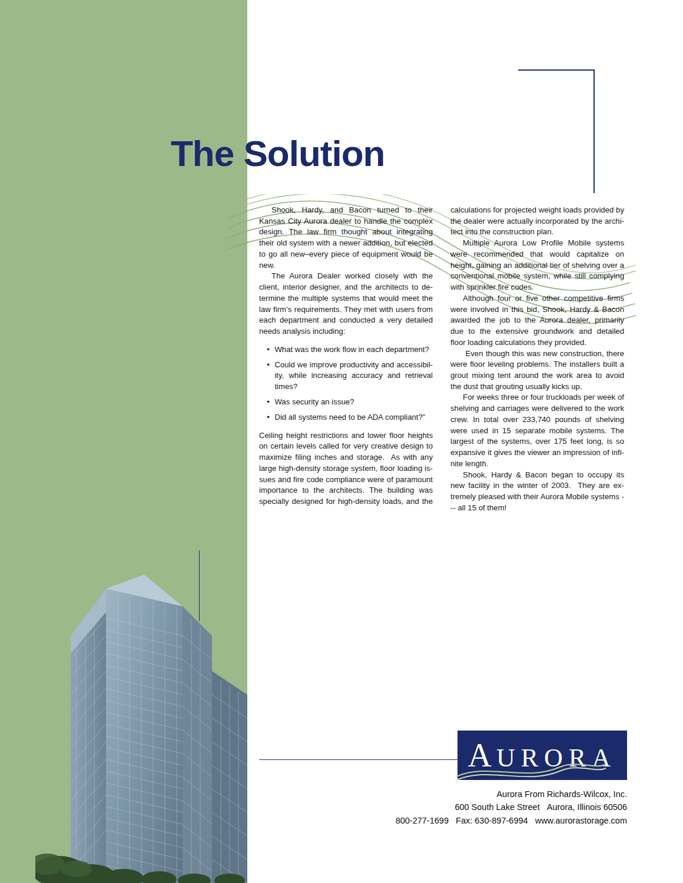The Solution
Shook, Hardy, and Bacon turned to their Kansas City Aurora dealer to handle the complex design. The law firm thought about integrating their old system with a newer addition, but elected to go all new–every piece of equipment would be new.
The Aurora Dealer worked closely with the client, interior designer, and the architects to determine the multiple systems that would meet the law firm’s requirements. They met with users from each department and conducted a very detailed needs analysis including:
What was the work flow in each department?
Could we improve productivity and accessibility, while increasing accuracy and retrieval times?
Was security an issue?
Did all systems need to be ADA compliant?”
Ceiling height restrictions and lower floor heights on certain levels called for very creative design to maximize filing inches and storage. As with any large high-density storage system, floor loading issues and fire code compliance were of paramount importance to the architects. The building was specially designed for high-density loads, and the calculations for projected weight loads provided by the dealer were actually incorporated by the architect into the construction plan.
Multiple Aurora Low Profile Mobile systems were recommended that would capitalize on height, gaining an additional tier of shelving over a conventional mobile system, while still complying with sprinkler fire codes.
Although four or five other competitive firms were involved in this bid, Shook, Hardy & Bacon awarded the job to the Aurora dealer, primarily due to the extensive groundwork and detailed floor loading calculations they provided.
Even though this was new construction, there were floor leveling problems. The installers built a grout mixing tent around the work area to avoid the dust that grouting usually kicks up.
For weeks three or four truckloads per week of shelving and carriages were delivered to the work crew. In total over 233,740 pounds of shelving were used in 15 separate mobile systems. The largest of the systems, over 175 feet long, is so expansive it gives the viewer an impression of infinite length.
Shook, Hardy & Bacon began to occupy its new facility in the winter of 2003. They are extremely pleased with their Aurora Mobile systems --- all 15 of them!
AURORA
Aurora From Richards-Wilcox, Inc.
600 South Lake Street Aurora, Illinois 60506
800-277-1699 Fax: 630-897-6994 www.aurorastorage.com